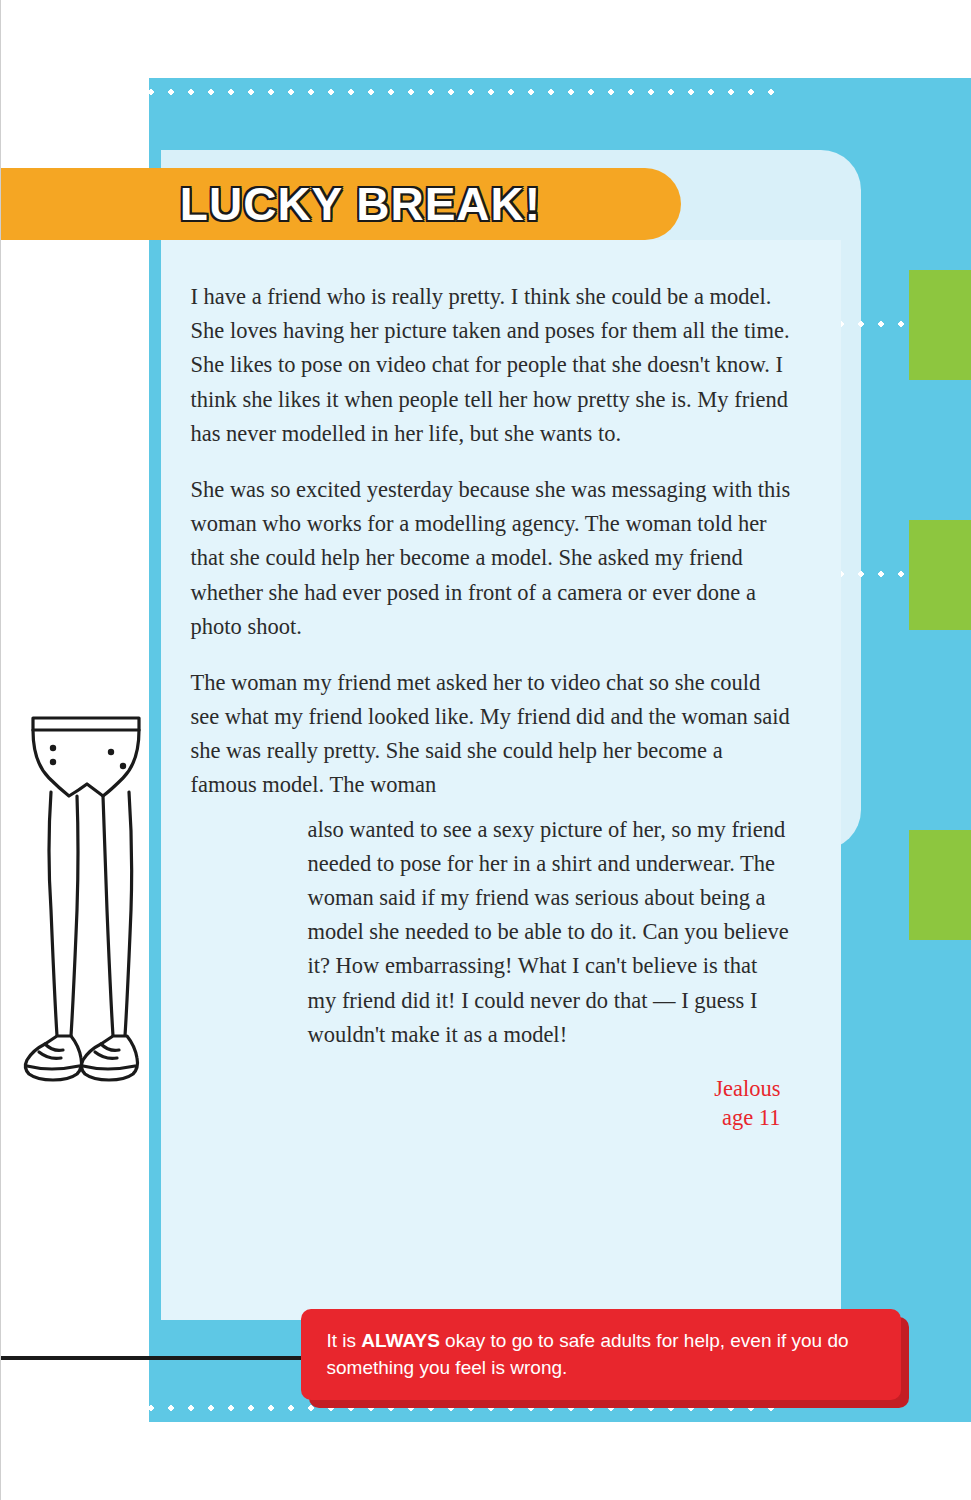LUCKY BREAK!
I have a friend who is really pretty. I think she could be a model. She loves having her picture taken and poses for them all the time. She likes to pose on video chat for people that she doesn't know. I think she likes it when people tell her how pretty she is. My friend has never modelled in her life, but she wants to.
She was so excited yesterday because she was messaging with this woman who works for a modelling agency. The woman told her that she could help her become a model. She asked my friend whether she had ever posed in front of a camera or ever done a photo shoot.
The woman my friend met asked her to video chat so she could see what my friend looked like. My friend did and the woman said she was really pretty. She said she could help her become a famous model. The woman
also wanted to see a sexy picture of her, so my friend needed to pose for her in a shirt and underwear. The woman said if my friend was serious about being a model she needed to be able to do it. Can you believe it? How embarrassing! What I can't believe is that my friend did it! I could never do that — I guess I wouldn't make it as a model!
Jealous
age 11
It is ALWAYS okay to go to safe adults for help, even if you do something you feel is wrong.
4